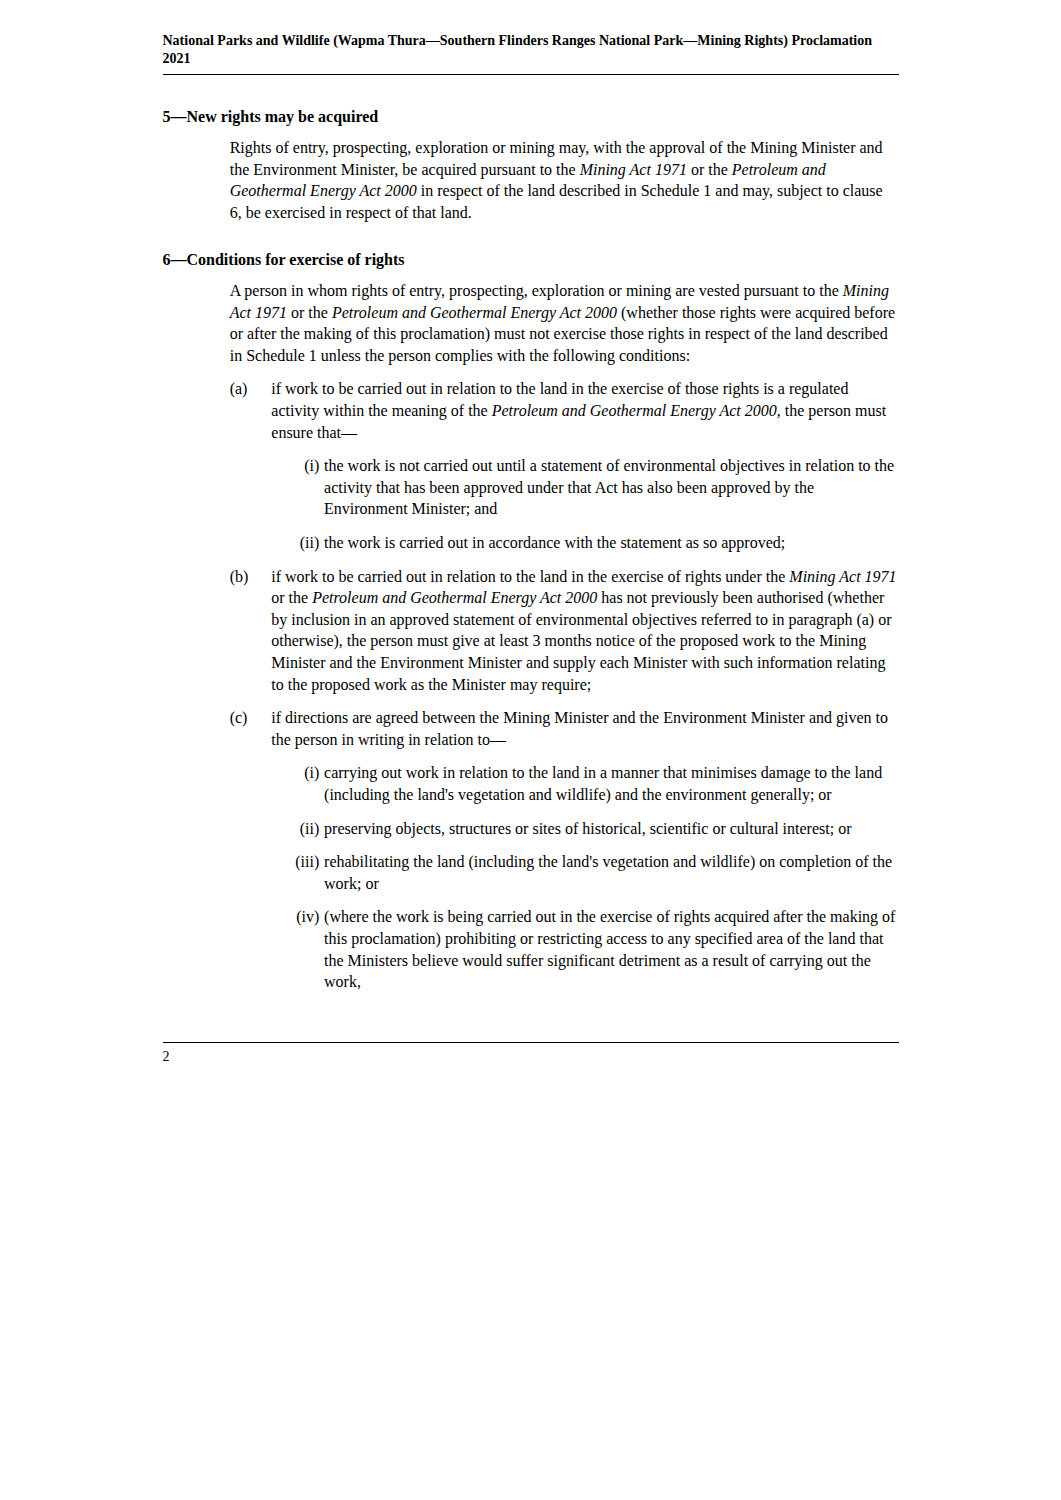National Parks and Wildlife (Wapma Thura—Southern Flinders Ranges National Park—Mining Rights) Proclamation 2021
5—New rights may be acquired
Rights of entry, prospecting, exploration or mining may, with the approval of the Mining Minister and the Environment Minister, be acquired pursuant to the Mining Act 1971 or the Petroleum and Geothermal Energy Act 2000 in respect of the land described in Schedule 1 and may, subject to clause 6, be exercised in respect of that land.
6—Conditions for exercise of rights
A person in whom rights of entry, prospecting, exploration or mining are vested pursuant to the Mining Act 1971 or the Petroleum and Geothermal Energy Act 2000 (whether those rights were acquired before or after the making of this proclamation) must not exercise those rights in respect of the land described in Schedule 1 unless the person complies with the following conditions:
(a) if work to be carried out in relation to the land in the exercise of those rights is a regulated activity within the meaning of the Petroleum and Geothermal Energy Act 2000, the person must ensure that—
(i) the work is not carried out until a statement of environmental objectives in relation to the activity that has been approved under that Act has also been approved by the Environment Minister; and
(ii) the work is carried out in accordance with the statement as so approved;
(b) if work to be carried out in relation to the land in the exercise of rights under the Mining Act 1971 or the Petroleum and Geothermal Energy Act 2000 has not previously been authorised (whether by inclusion in an approved statement of environmental objectives referred to in paragraph (a) or otherwise), the person must give at least 3 months notice of the proposed work to the Mining Minister and the Environment Minister and supply each Minister with such information relating to the proposed work as the Minister may require;
(c) if directions are agreed between the Mining Minister and the Environment Minister and given to the person in writing in relation to—
(i) carrying out work in relation to the land in a manner that minimises damage to the land (including the land's vegetation and wildlife) and the environment generally; or
(ii) preserving objects, structures or sites of historical, scientific or cultural interest; or
(iii) rehabilitating the land (including the land's vegetation and wildlife) on completion of the work; or
(iv)(where the work is being carried out in the exercise of rights acquired after the making of this proclamation) prohibiting or restricting access to any specified area of the land that the Ministers believe would suffer significant detriment as a result of carrying out the work,
2